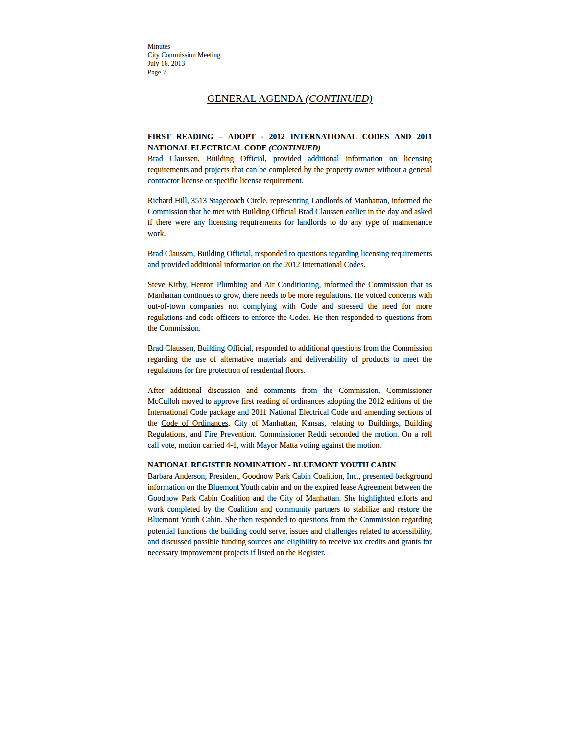Minutes
City Commission Meeting
July 16, 2013
Page 7
GENERAL AGENDA (CONTINUED)
First Reading – Adopt - 2012 International Codes and 2011 National Electrical Code (Continued)
Brad Claussen, Building Official, provided additional information on licensing requirements and projects that can be completed by the property owner without a general contractor license or specific license requirement.
Richard Hill, 3513 Stagecoach Circle, representing Landlords of Manhattan, informed the Commission that he met with Building Official Brad Claussen earlier in the day and asked if there were any licensing requirements for landlords to do any type of maintenance work.
Brad Claussen, Building Official, responded to questions regarding licensing requirements and provided additional information on the 2012 International Codes.
Steve Kirby, Henton Plumbing and Air Conditioning, informed the Commission that as Manhattan continues to grow, there needs to be more regulations. He voiced concerns with out-of-town companies not complying with Code and stressed the need for more regulations and code officers to enforce the Codes. He then responded to questions from the Commission.
Brad Claussen, Building Official, responded to additional questions from the Commission regarding the use of alternative materials and deliverability of products to meet the regulations for fire protection of residential floors.
After additional discussion and comments from the Commission, Commissioner McCulloh moved to approve first reading of ordinances adopting the 2012 editions of the International Code package and 2011 National Electrical Code and amending sections of the Code of Ordinances, City of Manhattan, Kansas, relating to Buildings, Building Regulations, and Fire Prevention. Commissioner Reddi seconded the motion. On a roll call vote, motion carried 4-1, with Mayor Matta voting against the motion.
National Register Nomination - Bluemont Youth Cabin
Barbara Anderson, President, Goodnow Park Cabin Coalition, Inc., presented background information on the Bluemont Youth cabin and on the expired lease Agreement between the Goodnow Park Cabin Coalition and the City of Manhattan. She highlighted efforts and work completed by the Coalition and community partners to stabilize and restore the Bluemont Youth Cabin. She then responded to questions from the Commission regarding potential functions the building could serve, issues and challenges related to accessibility, and discussed possible funding sources and eligibility to receive tax credits and grants for necessary improvement projects if listed on the Register.